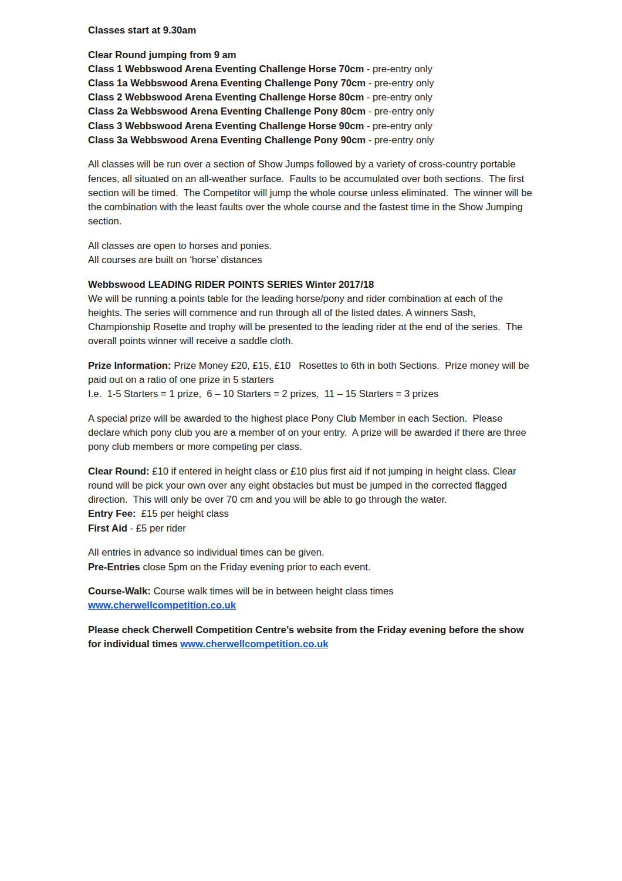Classes start at 9.30am
Clear Round jumping from 9 am
Class 1 Webbswood Arena Eventing Challenge Horse 70cm - pre-entry only
Class 1a Webbswood Arena Eventing Challenge Pony 70cm - pre-entry only
Class 2 Webbswood Arena Eventing Challenge Horse 80cm - pre-entry only
Class 2a Webbswood Arena Eventing Challenge Pony 80cm - pre-entry only
Class 3 Webbswood Arena Eventing Challenge Horse 90cm - pre-entry only
Class 3a Webbswood Arena Eventing Challenge Pony 90cm - pre-entry only
All classes will be run over a section of Show Jumps followed by a variety of cross-country portable fences, all situated on an all-weather surface. Faults to be accumulated over both sections. The first section will be timed. The Competitor will jump the whole course unless eliminated. The winner will be the combination with the least faults over the whole course and the fastest time in the Show Jumping section.
All classes are open to horses and ponies.
All courses are built on ‘horse’ distances
Webbswood LEADING RIDER POINTS SERIES Winter 2017/18
We will be running a points table for the leading horse/pony and rider combination at each of the heights. The series will commence and run through all of the listed dates. A winners Sash, Championship Rosette and trophy will be presented to the leading rider at the end of the series. The overall points winner will receive a saddle cloth.
Prize Information: Prize Money £20, £15, £10 Rosettes to 6th in both Sections. Prize money will be paid out on a ratio of one prize in 5 starters
I.e. 1-5 Starters = 1 prize, 6 – 10 Starters = 2 prizes, 11 – 15 Starters = 3 prizes
A special prize will be awarded to the highest place Pony Club Member in each Section. Please declare which pony club you are a member of on your entry. A prize will be awarded if there are three pony club members or more competing per class.
Clear Round: £10 if entered in height class or £10 plus first aid if not jumping in height class. Clear round will be pick your own over any eight obstacles but must be jumped in the corrected flagged direction. This will only be over 70 cm and you will be able to go through the water.
Entry Fee: £15 per height class
First Aid - £5 per rider
All entries in advance so individual times can be given.
Pre-Entries close 5pm on the Friday evening prior to each event.
Course-Walk: Course walk times will be in between height class times
www.cherwellcompetition.co.uk
Please check Cherwell Competition Centre’s website from the Friday evening before the show for individual times www.cherwellcompetition.co.uk